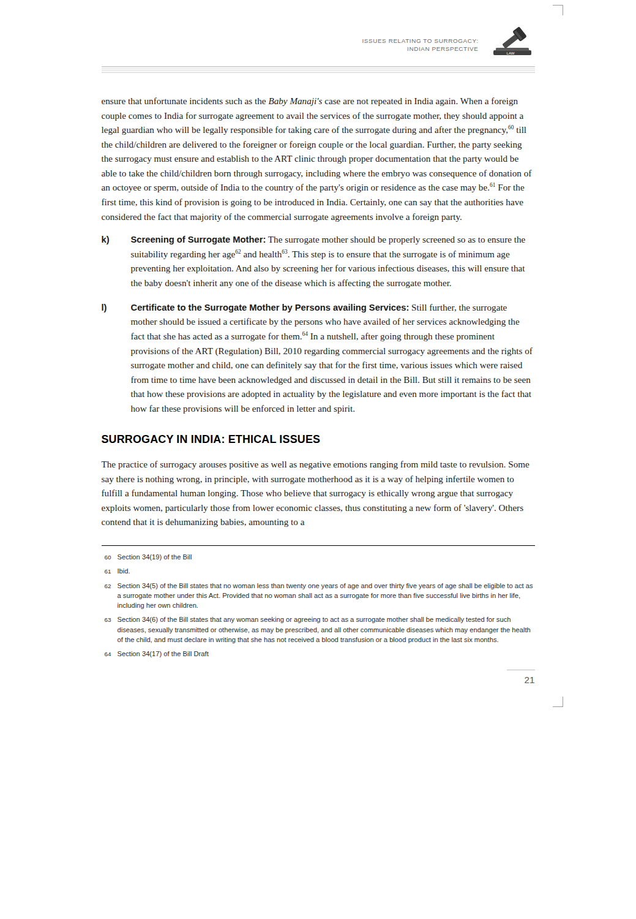Issues relating to surrogacy:
Indian perspective
LAW
ensure that unfortunate incidents such as the Baby Manaji's case are not repeated in India again. When a foreign couple comes to India for surrogate agreement to avail the services of the surrogate mother, they should appoint a legal guardian who will be legally responsible for taking care of the surrogate during and after the pregnancy,60 till the child/children are delivered to the foreigner or foreign couple or the local guardian. Further, the party seeking the surrogacy must ensure and establish to the ART clinic through proper documentation that the party would be able to take the child/children born through surrogacy, including where the embryo was consequence of donation of an octoyee or sperm, outside of India to the country of the party's origin or residence as the case may be.61 For the first time, this kind of provision is going to be introduced in India. Certainly, one can say that the authorities have considered the fact that majority of the commercial surrogate agreements involve a foreign party.
k)
Screening of Surrogate Mother: The surrogate mother should be properly screened so as to ensure the suitability regarding her age62 and health63. This step is to ensure that the surrogate is of minimum age preventing her exploitation. And also by screening her for various infectious diseases, this will ensure that the baby doesn't inherit any one of the disease which is affecting the surrogate mother.
l)
Certificate to the Surrogate Mother by Persons availing Services: Still further, the surrogate mother should be issued a certificate by the persons who have availed of her services acknowledging the fact that she has acted as a surrogate for them.64 In a nutshell, after going through these prominent provisions of the ART (Regulation) Bill, 2010 regarding commercial surrogacy agreements and the rights of surrogate mother and child, one can definitely say that for the first time, various issues which were raised from time to time have been acknowledged and discussed in detail in the Bill. But still it remains to be seen that how these provisions are adopted in actuality by the legislature and even more important is the fact that how far these provisions will be enforced in letter and spirit.
SURROGACY IN INDIA: ETHICAL ISSUES
The practice of surrogacy arouses positive as well as negative emotions ranging from mild taste to revulsion. Some say there is nothing wrong, in principle, with surrogate motherhood as it is a way of helping infertile women to fulfill a fundamental human longing. Those who believe that surrogacy is ethically wrong argue that surrogacy exploits women, particularly those from lower economic classes, thus constituting a new form of 'slavery'. Others contend that it is dehumanizing babies, amounting to a
60
Section 34(19) of the Bill
61
Ibid.
62
Section 34(5) of the Bill states that no woman less than twenty one years of age and over thirty five years of age shall be eligible to act as a surrogate mother under this Act. Provided that no woman shall act as a surrogate for more than five successful live births in her life, including her own children.
63
Section 34(6) of the Bill states that any woman seeking or agreeing to act as a surrogate mother shall be medically tested for such diseases, sexually transmitted or otherwise, as may be prescribed, and all other communicable diseases which may endanger the health of the child, and must declare in writing that she has not received a blood transfusion or a blood product in the last six months.
64
Section 34(17) of the Bill Draft
21